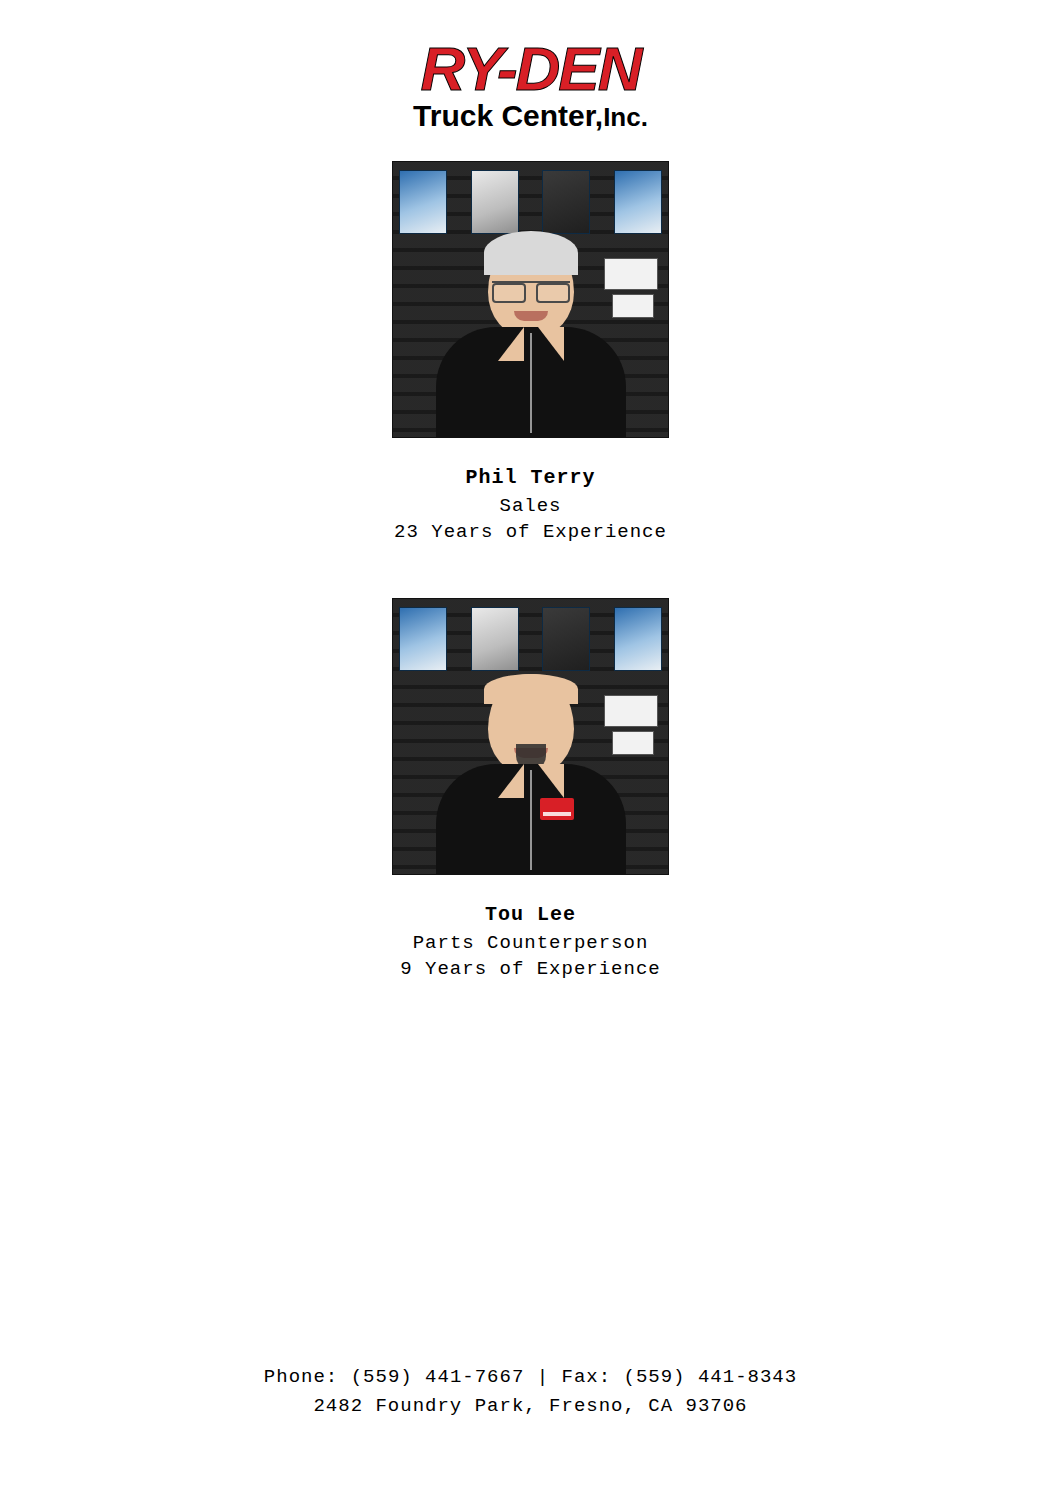RY-DEN
Truck Center,Inc.
Phil Terry
Sales
23 Years of Experience
Tou Lee
Parts Counterperson
9 Years of Experience
Phone: (559) 441-7667 | Fax: (559) 441-8343
2482 Foundry Park, Fresno, CA 93706